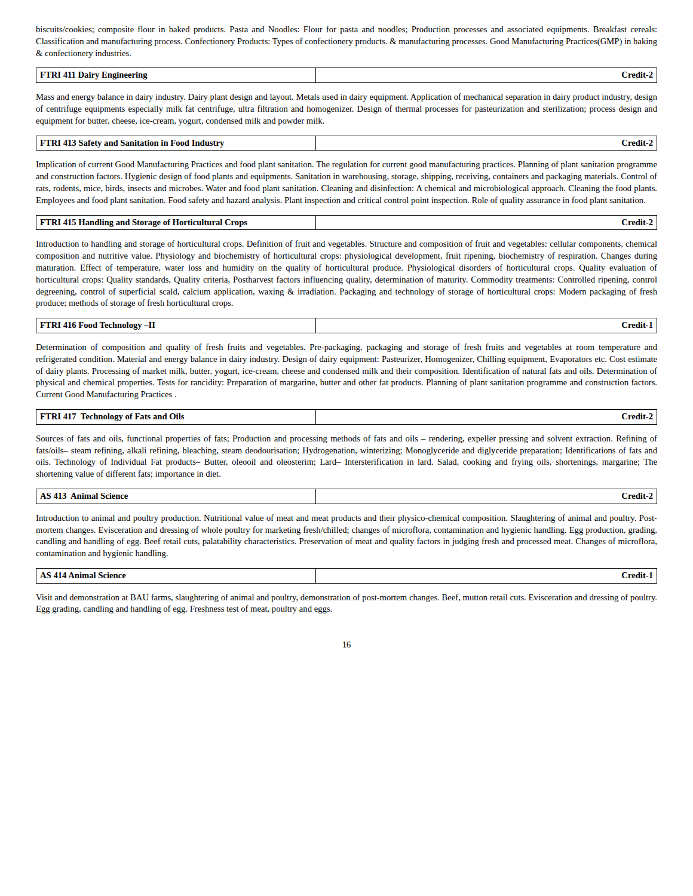biscuits/cookies; composite flour in baked products. Pasta and Noodles: Flour for pasta and noodles; Production processes and associated equipments. Breakfast cereals: Classification and manufacturing process. Confectionery Products: Types of confectionery products. & manufacturing processes. Good Manufacturing Practices(GMP) in baking & confectionery industries.
| FTRI 411 Dairy Engineering | Credit-2 |
Mass and energy balance in dairy industry. Dairy plant design and layout. Metals used in dairy equipment. Application of mechanical separation in dairy product industry, design of centrifuge equipments especially milk fat centrifuge, ultra filtration and homogenizer. Design of thermal processes for pasteurization and sterilization; process design and equipment for butter, cheese, ice-cream, yogurt, condensed milk and powder milk.
| FTRI 413 Safety and Sanitation in Food Industry | Credit-2 |
Implication of current Good Manufacturing Practices and food plant sanitation. The regulation for current good manufacturing practices. Planning of plant sanitation programme and construction factors. Hygienic design of food plants and equipments. Sanitation in warehousing, storage, shipping, receiving, containers and packaging materials. Control of rats, rodents, mice, birds, insects and microbes. Water and food plant sanitation. Cleaning and disinfection: A chemical and microbiological approach. Cleaning the food plants. Employees and food plant sanitation. Food safety and hazard analysis. Plant inspection and critical control point inspection. Role of quality assurance in food plant sanitation.
| FTRI 415 Handling and Storage of Horticultural Crops | Credit-2 |
Introduction to handling and storage of horticultural crops. Definition of fruit and vegetables. Structure and composition of fruit and vegetables: cellular components, chemical composition and nutritive value. Physiology and biochemistry of horticultural crops: physiological development, fruit ripening, biochemistry of respiration. Changes during maturation. Effect of temperature, water loss and humidity on the quality of horticultural produce. Physiological disorders of horticultural crops. Quality evaluation of horticultural crops: Quality standards, Quality criteria, Postharvest factors influencing quality, determination of maturity. Commodity treatments: Controlled ripening, control degreening, control of superficial scald, calcium application, waxing & irradiation. Packaging and technology of storage of horticultural crops: Modern packaging of fresh produce; methods of storage of fresh horticultural crops.
| FTRI 416 Food Technology –II | Credit-1 |
Determination of composition and quality of fresh fruits and vegetables. Pre-packaging, packaging and storage of fresh fruits and vegetables at room temperature and refrigerated condition. Material and energy balance in dairy industry. Design of dairy equipment: Pasteurizer, Homogenizer, Chilling equipment, Evaporators etc. Cost estimate of dairy plants. Processing of market milk, butter, yogurt, ice-cream, cheese and condensed milk and their composition. Identification of natural fats and oils. Determination of physical and chemical properties. Tests for rancidity: Preparation of margarine, butter and other fat products. Planning of plant sanitation programme and construction factors. Current Good Manufacturing Practices .
| FTRI 417 Technology of Fats and Oils | Credit-2 |
Sources of fats and oils, functional properties of fats; Production and processing methods of fats and oils – rendering, expeller pressing and solvent extraction. Refining of fats/oils– steam refining, alkali refining, bleaching, steam deodourisation; Hydrogenation, winterizing; Monoglyceride and diglyceride preparation; Identifications of fats and oils. Technology of Individual Fat products– Butter, oleooil and oleosterim; Lard– Intersterification in lard. Salad, cooking and frying oils, shortenings, margarine; The shortening value of different fats; importance in diet.
| AS 413 Animal Science | Credit-2 |
Introduction to animal and poultry production. Nutritional value of meat and meat products and their physico-chemical composition. Slaughtering of animal and poultry. Post-mortem changes. Evisceration and dressing of whole poultry for marketing fresh/chilled; changes of microflora, contamination and hygienic handling. Egg production, grading, candling and handling of egg. Beef retail cuts, palatability characteristics. Preservation of meat and quality factors in judging fresh and processed meat. Changes of microflora, contamination and hygienic handling.
| AS 414 Animal Science | Credit-1 |
Visit and demonstration at BAU farms, slaughtering of animal and poultry, demonstration of post-mortem changes. Beef, mutton retail cuts. Evisceration and dressing of poultry. Egg grading, candling and handling of egg. Freshness test of meat, poultry and eggs.
16